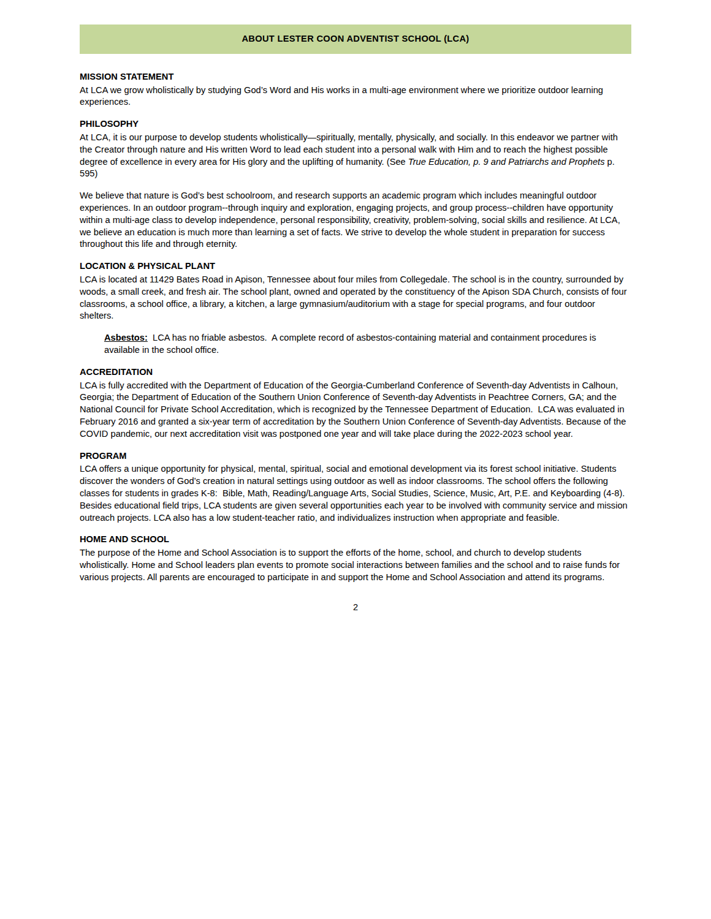ABOUT LESTER COON ADVENTIST SCHOOL (LCA)
Mission Statement
At LCA we grow wholistically by studying God’s Word and His works in a multi-age environment where we prioritize outdoor learning experiences.
Philosophy
At LCA, it is our purpose to develop students wholistically—spiritually, mentally, physically, and socially. In this endeavor we partner with the Creator through nature and His written Word to lead each student into a personal walk with Him and to reach the highest possible degree of excellence in every area for His glory and the uplifting of humanity. (See True Education, p. 9 and Patriarchs and Prophets p. 595)
We believe that nature is God’s best schoolroom, and research supports an academic program which includes meaningful outdoor experiences. In an outdoor program--through inquiry and exploration, engaging projects, and group process--children have opportunity within a multi-age class to develop independence, personal responsibility, creativity, problem-solving, social skills and resilience. At LCA, we believe an education is much more than learning a set of facts. We strive to develop the whole student in preparation for success throughout this life and through eternity.
Location & Physical Plant
LCA is located at 11429 Bates Road in Apison, Tennessee about four miles from Collegedale. The school is in the country, surrounded by woods, a small creek, and fresh air. The school plant, owned and operated by the constituency of the Apison SDA Church, consists of four classrooms, a school office, a library, a kitchen, a large gymnasium/auditorium with a stage for special programs, and four outdoor shelters.
Asbestos: LCA has no friable asbestos. A complete record of asbestos-containing material and containment procedures is available in the school office.
Accreditation
LCA is fully accredited with the Department of Education of the Georgia-Cumberland Conference of Seventh-day Adventists in Calhoun, Georgia; the Department of Education of the Southern Union Conference of Seventh-day Adventists in Peachtree Corners, GA; and the National Council for Private School Accreditation, which is recognized by the Tennessee Department of Education. LCA was evaluated in February 2016 and granted a six-year term of accreditation by the Southern Union Conference of Seventh-day Adventists. Because of the COVID pandemic, our next accreditation visit was postponed one year and will take place during the 2022-2023 school year.
Program
LCA offers a unique opportunity for physical, mental, spiritual, social and emotional development via its forest school initiative. Students discover the wonders of God’s creation in natural settings using outdoor as well as indoor classrooms. The school offers the following classes for students in grades K-8: Bible, Math, Reading/Language Arts, Social Studies, Science, Music, Art, P.E. and Keyboarding (4-8). Besides educational field trips, LCA students are given several opportunities each year to be involved with community service and mission outreach projects. LCA also has a low student-teacher ratio, and individualizes instruction when appropriate and feasible.
Home and School
The purpose of the Home and School Association is to support the efforts of the home, school, and church to develop students wholistically. Home and School leaders plan events to promote social interactions between families and the school and to raise funds for various projects. All parents are encouraged to participate in and support the Home and School Association and attend its programs.
2